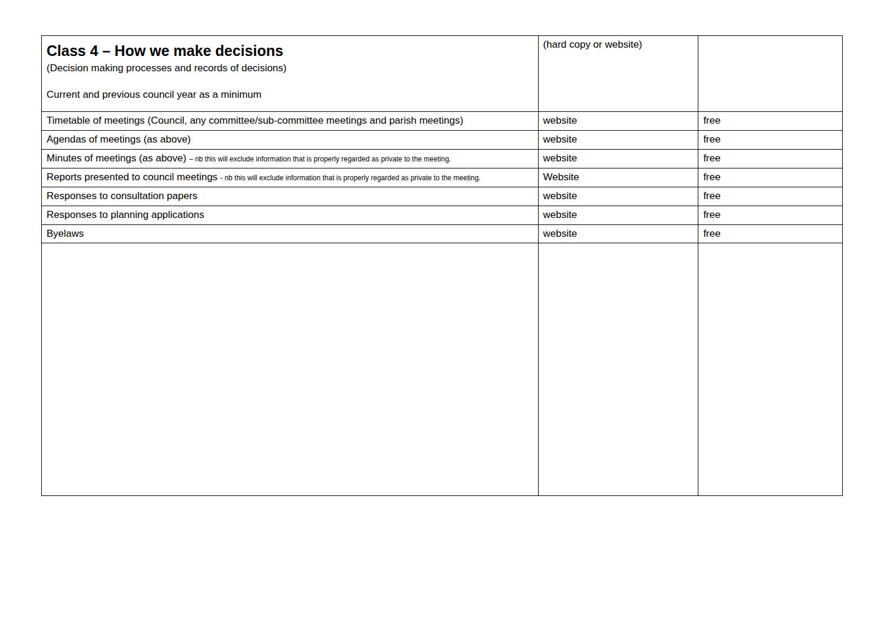| Class 4 – How we make decisions (Decision making processes and records of decisions) Current and previous council year as a minimum | (hard copy or website) | |
| Timetable of meetings (Council, any committee/sub-committee meetings and parish meetings) | website | free |
| Agendas of meetings (as above) | website | free |
| Minutes of meetings (as above) – nb this will exclude information that is properly regarded as private to the meeting. | website | free |
| Reports presented to council meetings - nb this will exclude information that is properly regarded as private to the meeting. | Website | free |
| Responses to consultation papers | website | free |
| Responses to planning applications | website | free |
| Byelaws | website | free |